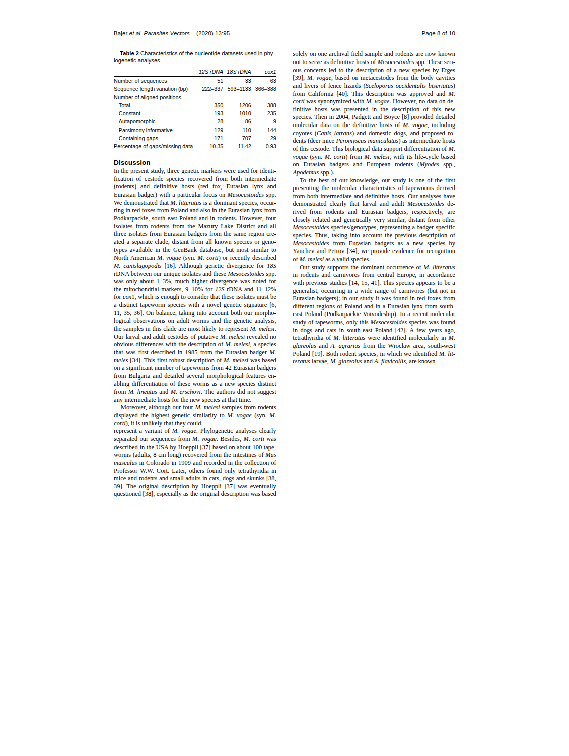Bajer et al. Parasites Vectors (2020) 13:95
Page 8 of 10
Table 2 Characteristics of the nucleotide datasets used in phylogenetic analyses
| | 12S rDNA | 18S rDNA | cox 1 |
| --- | --- | --- | --- |
| Number of sequences | 51 | 33 | 63 |
| Sequence length variation (bp) | 222–337 | 593–1133 | 366–388 |
| Number of aligned positions | | | |
| Total | 350 | 1206 | 388 |
| Constant | 193 | 1010 | 235 |
| Autapomorphic | 28 | 86 | 9 |
| Parsimony informative | 129 | 110 | 144 |
| Containing gaps | 171 | 707 | 29 |
| Percentage of gaps/missing data | 10.35 | 11.42 | 0.93 |
Discussion
In the present study, three genetic markers were used for identification of cestode species recovered from both intermediate (rodents) and definitive hosts (red fox, Eurasian lynx and Eurasian badger) with a particular focus on Mesocestoides spp. We demonstrated that M. litteratus is a dominant species, occurring in red foxes from Poland and also in the Eurasian lynx from Podkarpackie, south-east Poland and in rodents. However, four isolates from rodents from the Mazury Lake District and all three isolates from Eurasian badgers from the same region created a separate clade, distant from all known species or genotypes available in the GenBank database, but most similar to North American M. vogae (syn. M. corti) or recently described M. canislagopodis [16]. Although genetic divergence for 18S rDNA between our unique isolates and these Mesocestoides spp. was only about 1–3%, much higher divergence was noted for the mitochondrial markers, 9–10% for 12S rDNA and 11–12% for cox1, which is enough to consider that these isolates must be a distinct tapeworm species with a novel genetic signature [6, 11, 35, 36]. On balance, taking into account both our morphological observations on adult worms and the genetic analysis, the samples in this clade are most likely to represent M. melesi. Our larval and adult cestodes of putative M. melesi revealed no obvious differences with the description of M. melesi, a species that was first described in 1985 from the Eurasian badger M. meles [34]. This first robust description of M. melesi was based on a significant number of tapeworms from 42 Eurasian badgers from Bulgaria and detailed several morphological features enabling differentiation of these worms as a new species distinct from M. lineatus and M. erschovi. The authors did not suggest any intermediate hosts for the new species at that time.
Moreover, although our four M. melesi samples from rodents displayed the highest genetic similarity to M. vogae (syn. M. corti), it is unlikely that they could
represent a variant of M. vogae. Phylogenetic analyses clearly separated our sequences from M. vogae. Besides, M. corti was described in the USA by Hoeppli [37] based on about 100 tapeworms (adults, 8 cm long) recovered from the intestines of Mus musculus in Colorado in 1909 and recorded in the collection of Professor W.W. Cort. Later, others found only tetrathyridia in mice and rodents and small adults in cats, dogs and skunks [38, 39]. The original description by Hoeppli [37] was eventually questioned [38], especially as the original description was based solely on one archival field sample and rodents are now known not to serve as definitive hosts of Mesocestoides spp. These serious concerns led to the description of a new species by Etges [39], M. vogae, based on metacestodes from the body cavities and livers of fence lizards (Sceloporus occidentalis biseriatus) from California [40]. This description was approved and M. corti was synonymized with M. vogae. However, no data on definitive hosts was presented in the description of this new species. Then in 2004, Padgett and Boyce [8] provided detailed molecular data on the definitive hosts of M. vogae, including coyotes (Canis latrans) and domestic dogs, and proposed rodents (deer mice Peromyscus maniculatus) as intermediate hosts of this cestode. This biological data support differentiation of M. vogae (syn. M. corti) from M. melesi, with its life-cycle based on Eurasian badgers and European rodents (Myodes spp., Apodemus spp.).
To the best of our knowledge, our study is one of the first presenting the molecular characteristics of tapeworms derived from both intermediate and definitive hosts. Our analyses have demonstrated clearly that larval and adult Mesocestoides derived from rodents and Eurasian badgers, respectively, are closely related and genetically very similar, distant from other Mesocestoides species/genotypes, representing a badger-specific species. Thus, taking into account the previous description of Mesocestoides from Eurasian badgers as a new species by Yanchev and Petrov [34], we provide evidence for recognition of M. melesi as a valid species.
Our study supports the dominant occurrence of M. litteratus in rodents and carnivores from central Europe, in accordance with previous studies [14, 15, 41]. This species appears to be a generalist, occurring in a wide range of carnivores (but not in Eurasian badgers); in our study it was found in red foxes from different regions of Poland and in a Eurasian lynx from south-east Poland (Podkarpackie Voivodeship). In a recent molecular study of tapeworms, only this Mesocestoides species was found in dogs and cats in south-east Poland [42]. A few years ago, tetrathyridia of M. litteratus were identified molecularly in M. glareolus and A. agrarius from the Wrocław area, south-west Poland [19]. Both rodent species, in which we identified M. litteratus larvae, M. glareolus and A. flavicollis, are known